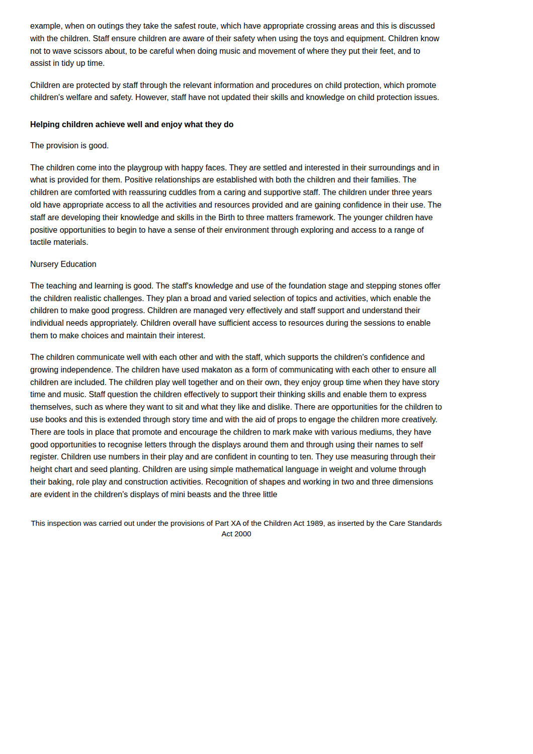example, when on outings they take the safest route, which have appropriate crossing areas and this is discussed with the children. Staff ensure children are aware of their safety when using the toys and equipment. Children know not to wave scissors about, to be careful when doing music and movement of where they put their feet, and to assist in tidy up time.
Children are protected by staff through the relevant information and procedures on child protection, which promote children's welfare and safety. However, staff have not updated their skills and knowledge on child protection issues.
Helping children achieve well and enjoy what they do
The provision is good.
The children come into the playgroup with happy faces. They are settled and interested in their surroundings and in what is provided for them. Positive relationships are established with both the children and their families. The children are comforted with reassuring cuddles from a caring and supportive staff. The children under three years old have appropriate access to all the activities and resources provided and are gaining confidence in their use. The staff are developing their knowledge and skills in the Birth to three matters framework. The younger children have positive opportunities to begin to have a sense of their environment through exploring and access to a range of tactile materials.
Nursery Education
The teaching and learning is good. The staff's knowledge and use of the foundation stage and stepping stones offer the children realistic challenges. They plan a broad and varied selection of topics and activities, which enable the children to make good progress. Children are managed very effectively and staff support and understand their individual needs appropriately. Children overall have sufficient access to resources during the sessions to enable them to make choices and maintain their interest.
The children communicate well with each other and with the staff, which supports the children's confidence and growing independence. The children have used makaton as a form of communicating with each other to ensure all children are included. The children play well together and on their own, they enjoy group time when they have story time and music. Staff question the children effectively to support their thinking skills and enable them to express themselves, such as where they want to sit and what they like and dislike. There are opportunities for the children to use books and this is extended through story time and with the aid of props to engage the children more creatively. There are tools in place that promote and encourage the children to mark make with various mediums, they have good opportunities to recognise letters through the displays around them and through using their names to self register. Children use numbers in their play and are confident in counting to ten. They use measuring through their height chart and seed planting. Children are using simple mathematical language in weight and volume through their baking, role play and construction activities. Recognition of shapes and working in two and three dimensions are evident in the children's displays of mini beasts and the three little
This inspection was carried out under the provisions of Part XA of the Children Act 1989, as inserted by the Care Standards Act 2000